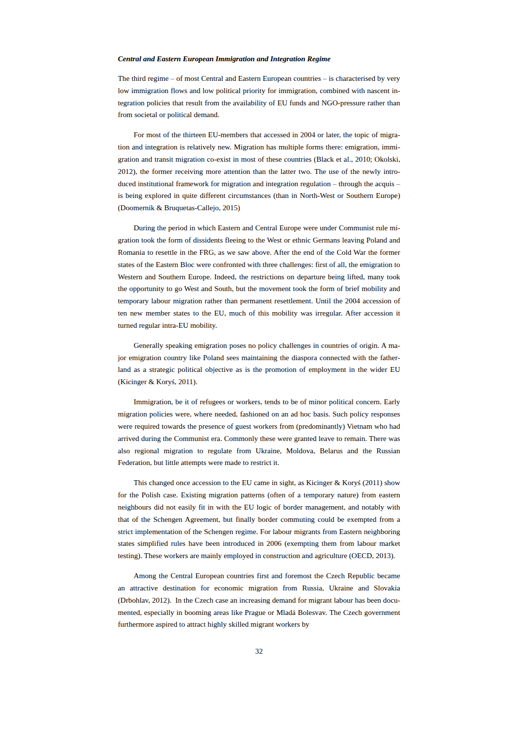Central and Eastern European Immigration and Integration Regime
The third regime – of most Central and Eastern European countries – is characterised by very low immigration flows and low political priority for immigration, combined with nascent integration policies that result from the availability of EU funds and NGO-pressure rather than from societal or political demand.
For most of the thirteen EU-members that accessed in 2004 or later, the topic of migration and integration is relatively new. Migration has multiple forms there: emigration, immigration and transit migration co-exist in most of these countries (Black et al., 2010; Okolski, 2012), the former receiving more attention than the latter two. The use of the newly introduced institutional framework for migration and integration regulation – through the acquis – is being explored in quite different circumstances (than in North-West or Southern Europe) (Doomernik & Bruquetas-Callejo, 2015)
During the period in which Eastern and Central Europe were under Communist rule migration took the form of dissidents fleeing to the West or ethnic Germans leaving Poland and Romania to resettle in the FRG, as we saw above. After the end of the Cold War the former states of the Eastern Bloc were confronted with three challenges: first of all, the emigration to Western and Southern Europe. Indeed, the restrictions on departure being lifted, many took the opportunity to go West and South, but the movement took the form of brief mobility and temporary labour migration rather than permanent resettlement. Until the 2004 accession of ten new member states to the EU, much of this mobility was irregular. After accession it turned regular intra-EU mobility.
Generally speaking emigration poses no policy challenges in countries of origin. A major emigration country like Poland sees maintaining the diaspora connected with the fatherland as a strategic political objective as is the promotion of employment in the wider EU (Kicinger & Koryś, 2011).
Immigration, be it of refugees or workers, tends to be of minor political concern. Early migration policies were, where needed, fashioned on an ad hoc basis. Such policy responses were required towards the presence of guest workers from (predominantly) Vietnam who had arrived during the Communist era. Commonly these were granted leave to remain. There was also regional migration to regulate from Ukraine, Moldova, Belarus and the Russian Federation, but little attempts were made to restrict it.
This changed once accession to the EU came in sight, as Kicinger & Koryś (2011) show for the Polish case. Existing migration patterns (often of a temporary nature) from eastern neighbours did not easily fit in with the EU logic of border management, and notably with that of the Schengen Agreement, but finally border commuting could be exempted from a strict implementation of the Schengen regime. For labour migrants from Eastern neighboring states simplified rules have been introduced in 2006 (exempting them from labour market testing). These workers are mainly employed in construction and agriculture (OECD, 2013).
Among the Central European countries first and foremost the Czech Republic became an attractive destination for economic migration from Russia, Ukraine and Slovakia (Drbohlav, 2012). In the Czech case an increasing demand for migrant labour has been documented, especially in booming areas like Prague or Mladá Bolesvav. The Czech government furthermore aspired to attract highly skilled migrant workers by
32